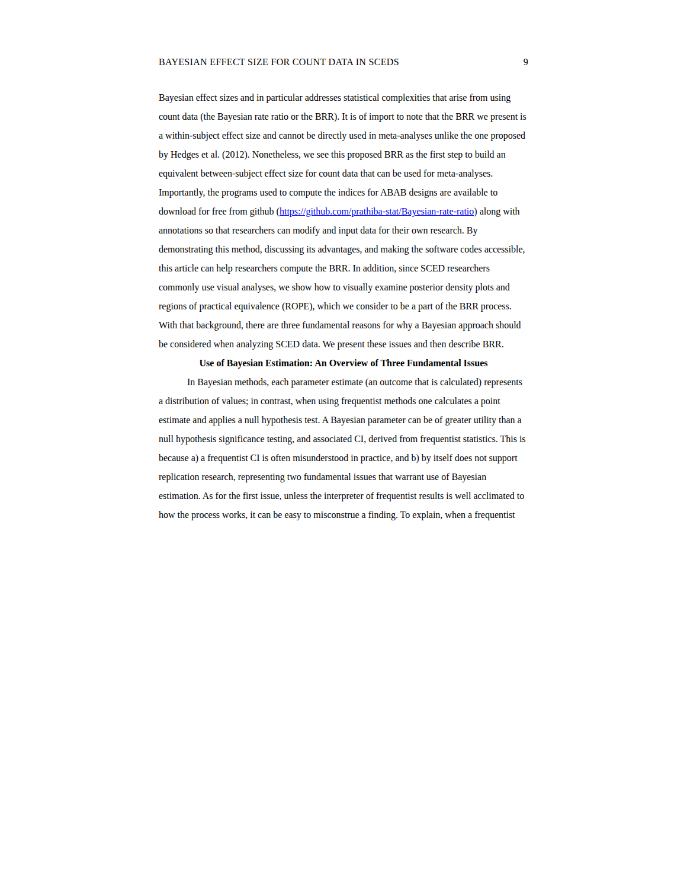Bayesian Effect Size for Count Data in SCEDs 9
Bayesian effect sizes and in particular addresses statistical complexities that arise from using count data (the Bayesian rate ratio or the BRR). It is of import to note that the BRR we present is a within-subject effect size and cannot be directly used in meta-analyses unlike the one proposed by Hedges et al. (2012). Nonetheless, we see this proposed BRR as the first step to build an equivalent between-subject effect size for count data that can be used for meta-analyses. Importantly, the programs used to compute the indices for ABAB designs are available to download for free from github (https://github.com/prathiba-stat/Bayesian-rate-ratio) along with annotations so that researchers can modify and input data for their own research. By demonstrating this method, discussing its advantages, and making the software codes accessible, this article can help researchers compute the BRR. In addition, since SCED researchers commonly use visual analyses, we show how to visually examine posterior density plots and regions of practical equivalence (ROPE), which we consider to be a part of the BRR process. With that background, there are three fundamental reasons for why a Bayesian approach should be considered when analyzing SCED data. We present these issues and then describe BRR.
Use of Bayesian Estimation: An Overview of Three Fundamental Issues
In Bayesian methods, each parameter estimate (an outcome that is calculated) represents a distribution of values; in contrast, when using frequentist methods one calculates a point estimate and applies a null hypothesis test. A Bayesian parameter can be of greater utility than a null hypothesis significance testing, and associated CI, derived from frequentist statistics. This is because a) a frequentist CI is often misunderstood in practice, and b) by itself does not support replication research, representing two fundamental issues that warrant use of Bayesian estimation. As for the first issue, unless the interpreter of frequentist results is well acclimated to how the process works, it can be easy to misconstrue a finding. To explain, when a frequentist